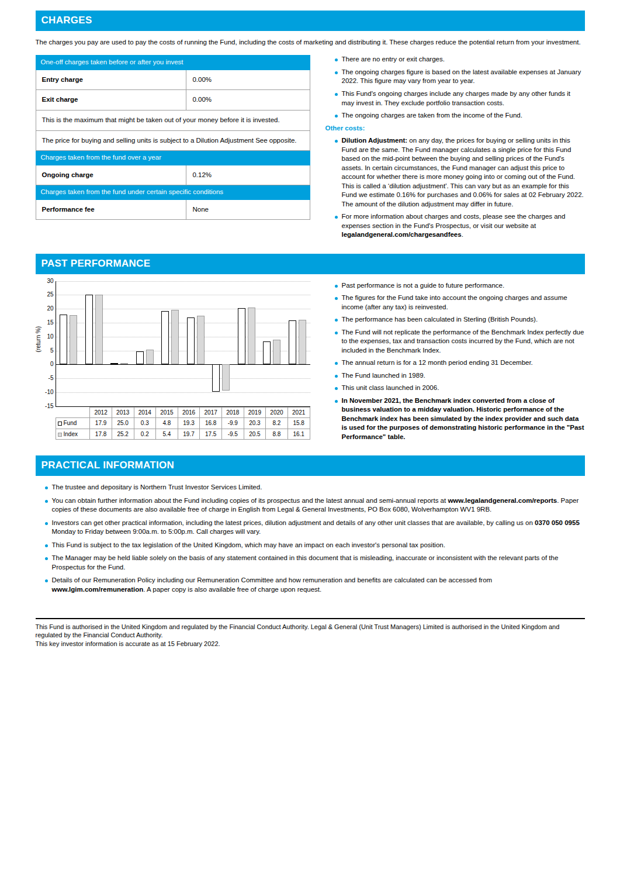CHARGES
The charges you pay are used to pay the costs of running the Fund, including the costs of marketing and distributing it. These charges reduce the potential return from your investment.
| One-off charges taken before or after you invest |
| Entry charge | 0.00% |
| Exit charge | 0.00% |
| This is the maximum that might be taken out of your money before it is invested. |
| The price for buying and selling units is subject to a Dilution Adjustment See opposite. |
| Charges taken from the fund over a year |
| Ongoing charge | 0.12% |
| Charges taken from the fund under certain specific conditions |
| Performance fee | None |
There are no entry or exit charges.
The ongoing charges figure is based on the latest available expenses at January 2022. This figure may vary from year to year.
This Fund's ongoing charges include any charges made by any other funds it may invest in. They exclude portfolio transaction costs.
The ongoing charges are taken from the income of the Fund.
Other costs:
Dilution Adjustment: on any day, the prices for buying or selling units in this Fund are the same. The Fund manager calculates a single price for this Fund based on the mid-point between the buying and selling prices of the Fund's assets. In certain circumstances, the Fund manager can adjust this price to account for whether there is more money going into or coming out of the Fund. This is called a ‘dilution adjustment'. This can vary but as an example for this Fund we estimate 0.16% for purchases and 0.06% for sales at 02 February 2022. The amount of the dilution adjustment may differ in future.
For more information about charges and costs, please see the charges and expenses section in the Fund's Prospectus, or visit our website at legalandgeneral.com/chargesandfees.
PAST PERFORMANCE
(return %)
30 25 20 15 10 5 0 -5 -10 -15
| | 2012 | 2013 | 2014 | 2015 | 2016 | 2017 | 2018 | 2019 | 2020 | 2021 |
| Fund | 17.9 | 25.0 | 0.3 | 4.8 | 19.3 | 16.8 | -9.9 | 20.3 | 8.2 | 15.8 |
| Index | 17.8 | 25.2 | 0.2 | 5.4 | 19.7 | 17.5 | -9.5 | 20.5 | 8.8 | 16.1 |
Past performance is not a guide to future performance.
The figures for the Fund take into account the ongoing charges and assume income (after any tax) is reinvested.
The performance has been calculated in Sterling (British Pounds).
The Fund will not replicate the performance of the Benchmark Index perfectly due to the expenses, tax and transaction costs incurred by the Fund, which are not included in the Benchmark Index.
The annual return is for a 12 month period ending 31 December.
The Fund launched in 1989.
This unit class launched in 2006.
In November 2021, the Benchmark index converted from a close of business valuation to a midday valuation. Historic performance of the Benchmark index has been simulated by the index provider and such data is used for the purposes of demonstrating historic performance in the "Past Performance" table.
PRACTICAL INFORMATION
The trustee and depositary is Northern Trust Investor Services Limited.
You can obtain further information about the Fund including copies of its prospectus and the latest annual and semi-annual reports at www.legalandgeneral.com/reports. Paper copies of these documents are also available free of charge in English from Legal & General Investments, PO Box 6080, Wolverhampton WV1 9RB.
Investors can get other practical information, including the latest prices, dilution adjustment and details of any other unit classes that are available, by calling us on 0370 050 0955 Monday to Friday between 9:00a.m. to 5:00p.m. Call charges will vary.
This Fund is subject to the tax legislation of the United Kingdom, which may have an impact on each investor's personal tax position.
The Manager may be held liable solely on the basis of any statement contained in this document that is misleading, inaccurate or inconsistent with the relevant parts of the Prospectus for the Fund.
Details of our Remuneration Policy including our Remuneration Committee and how remuneration and benefits are calculated can be accessed from www.lgim.com/remuneration. A paper copy is also available free of charge upon request.
This Fund is authorised in the United Kingdom and regulated by the Financial Conduct Authority. Legal & General (Unit Trust Managers) Limited is authorised in the United Kingdom and regulated by the Financial Conduct Authority.
This key investor information is accurate as at 15 February 2022.